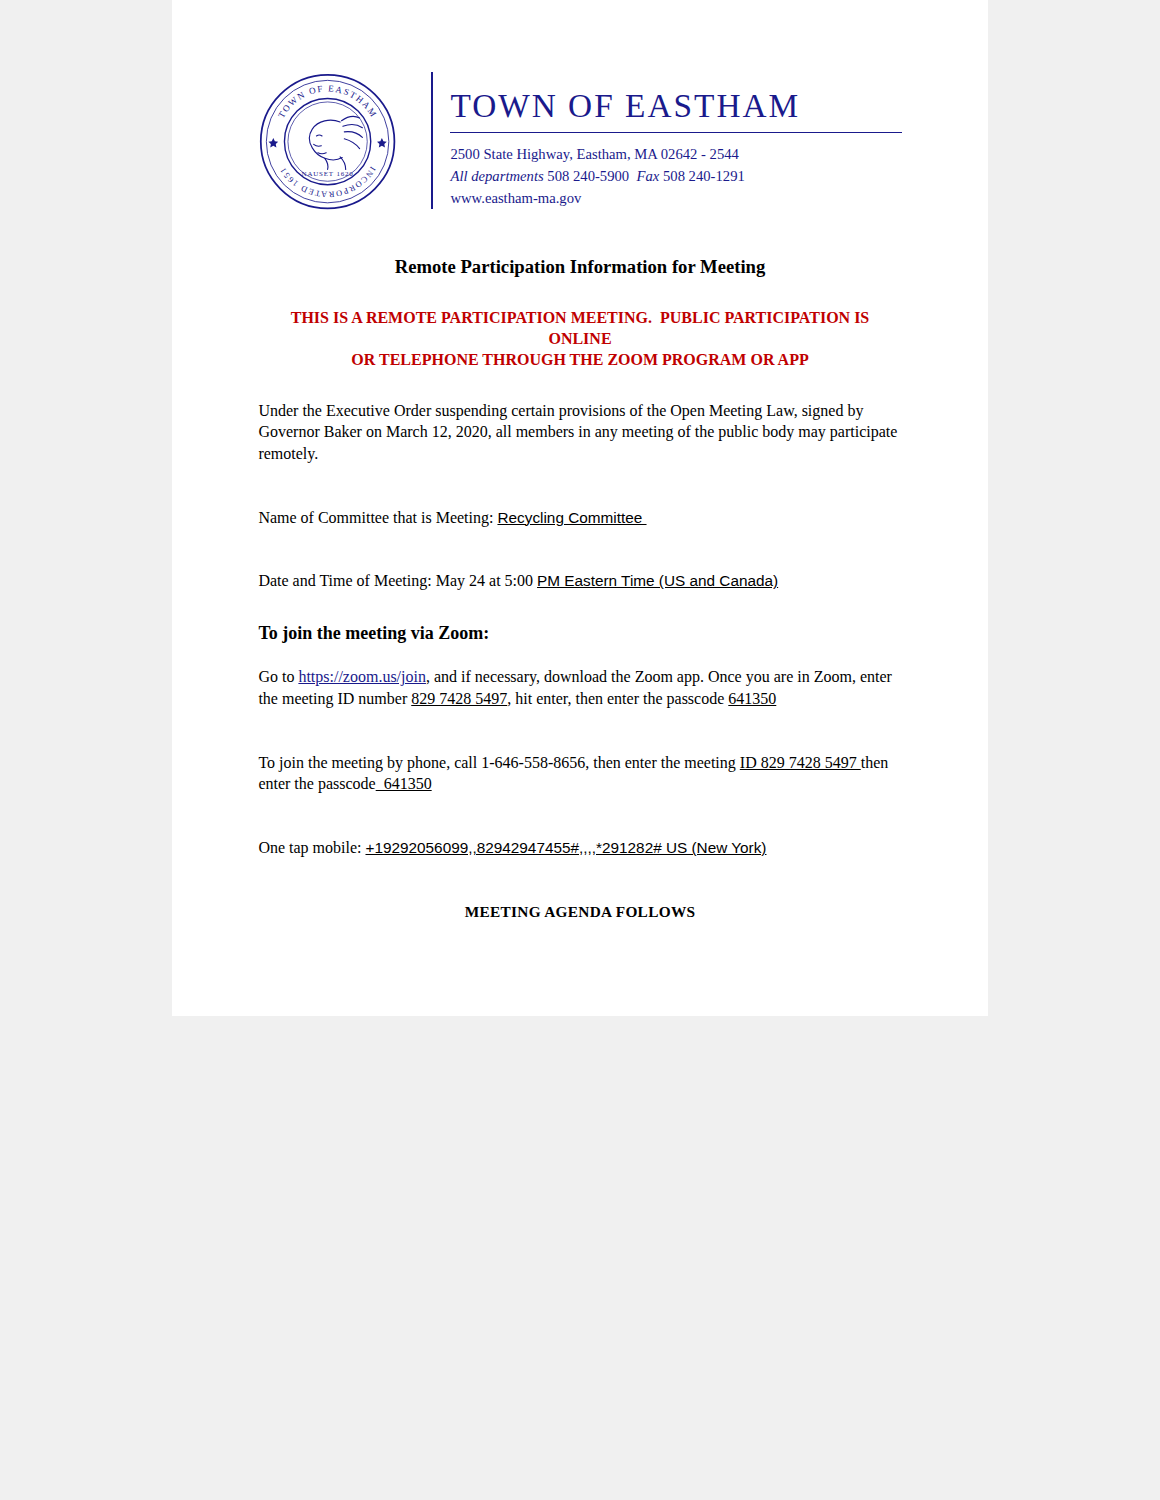TOWN OF EASTHAM INCORPORATED 1651 NAUSET 1620
TOWN OF EASTHAM
2500 State Highway, Eastham, MA 02642 - 2544
All departments 508 240-5900 Fax 508 240-1291
www.eastham-ma.gov
Remote Participation Information for Meeting
THIS IS A REMOTE PARTICIPATION MEETING. PUBLIC PARTICIPATION IS ONLINE
OR TELEPHONE THROUGH THE ZOOM PROGRAM OR APP
Under the Executive Order suspending certain provisions of the Open Meeting Law, signed by Governor Baker on March 12, 2020, all members in any meeting of the public body may participate remotely.
Name of Committee that is Meeting: Recycling Committee
Date and Time of Meeting: May 24 at 5:00 PM Eastern Time (US and Canada)
To join the meeting via Zoom:
Go to https://zoom.us/join, and if necessary, download the Zoom app. Once you are in Zoom, enter the meeting ID number 829 7428 5497, hit enter, then enter the passcode 641350
To join the meeting by phone, call 1-646-558-8656, then enter the meeting ID 829 7428 5497 then enter the passcode 641350
One tap mobile: +19292056099,,82942947455#,,,,*291282# US (New York)
MEETING AGENDA FOLLOWS